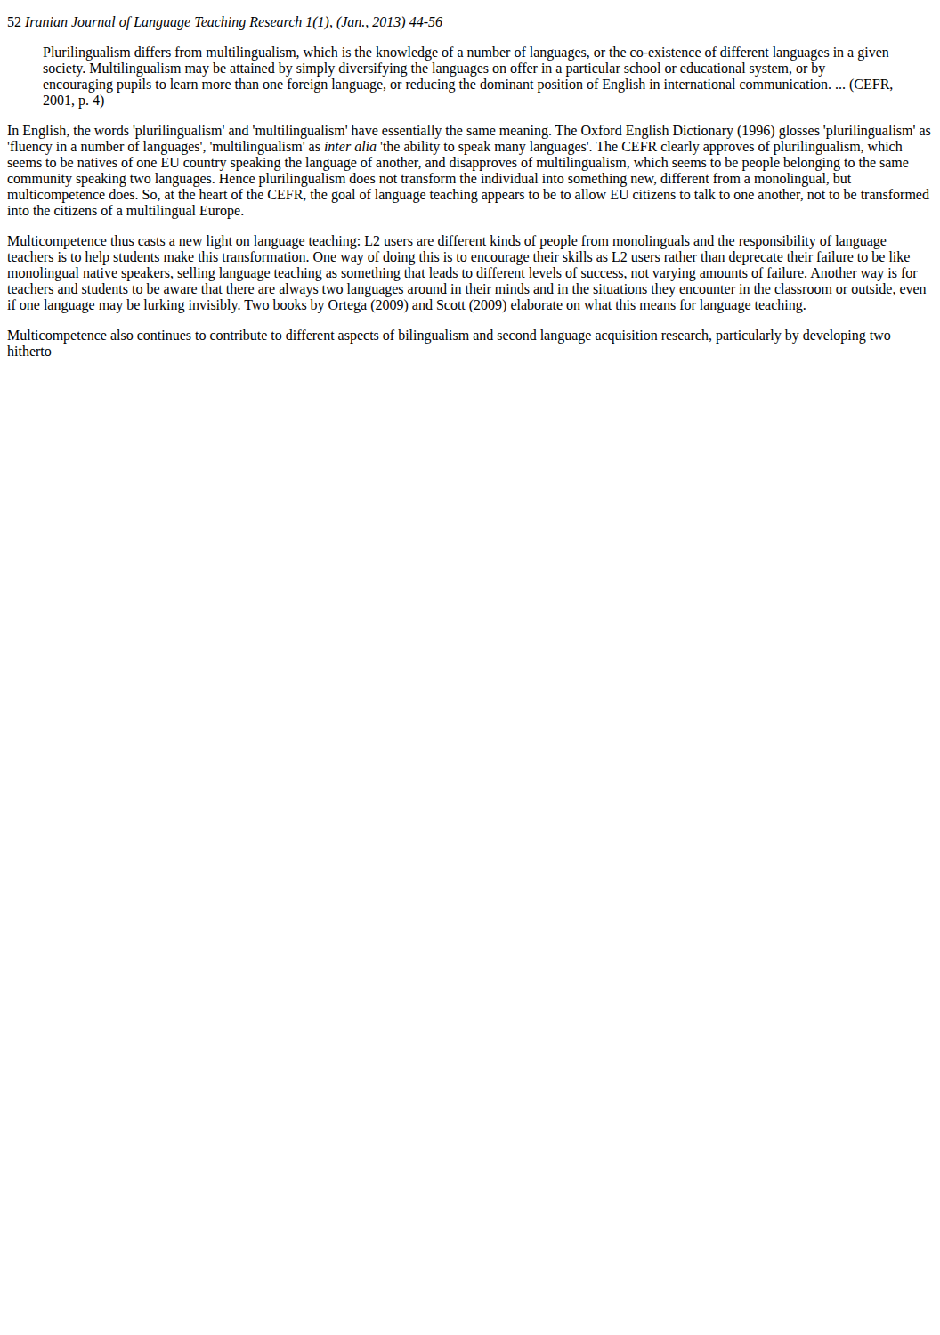52 Iranian Journal of Language Teaching Research 1(1), (Jan., 2013) 44-56
Plurilingualism differs from multilingualism, which is the knowledge of a number of languages, or the co-existence of different languages in a given society. Multilingualism may be attained by simply diversifying the languages on offer in a particular school or educational system, or by encouraging pupils to learn more than one foreign language, or reducing the dominant position of English in international communication. ... (CEFR, 2001, p. 4)
In English, the words 'plurilingualism' and 'multilingualism' have essentially the same meaning. The Oxford English Dictionary (1996) glosses 'plurilingualism' as 'fluency in a number of languages', 'multilingualism' as inter alia 'the ability to speak many languages'. The CEFR clearly approves of plurilingualism, which seems to be natives of one EU country speaking the language of another, and disapproves of multilingualism, which seems to be people belonging to the same community speaking two languages. Hence plurilingualism does not transform the individual into something new, different from a monolingual, but multicompetence does. So, at the heart of the CEFR, the goal of language teaching appears to be to allow EU citizens to talk to one another, not to be transformed into the citizens of a multilingual Europe.
Multicompetence thus casts a new light on language teaching: L2 users are different kinds of people from monolinguals and the responsibility of language teachers is to help students make this transformation. One way of doing this is to encourage their skills as L2 users rather than deprecate their failure to be like monolingual native speakers, selling language teaching as something that leads to different levels of success, not varying amounts of failure. Another way is for teachers and students to be aware that there are always two languages around in their minds and in the situations they encounter in the classroom or outside, even if one language may be lurking invisibly. Two books by Ortega (2009) and Scott (2009) elaborate on what this means for language teaching.
Multicompetence also continues to contribute to different aspects of bilingualism and second language acquisition research, particularly by developing two hitherto